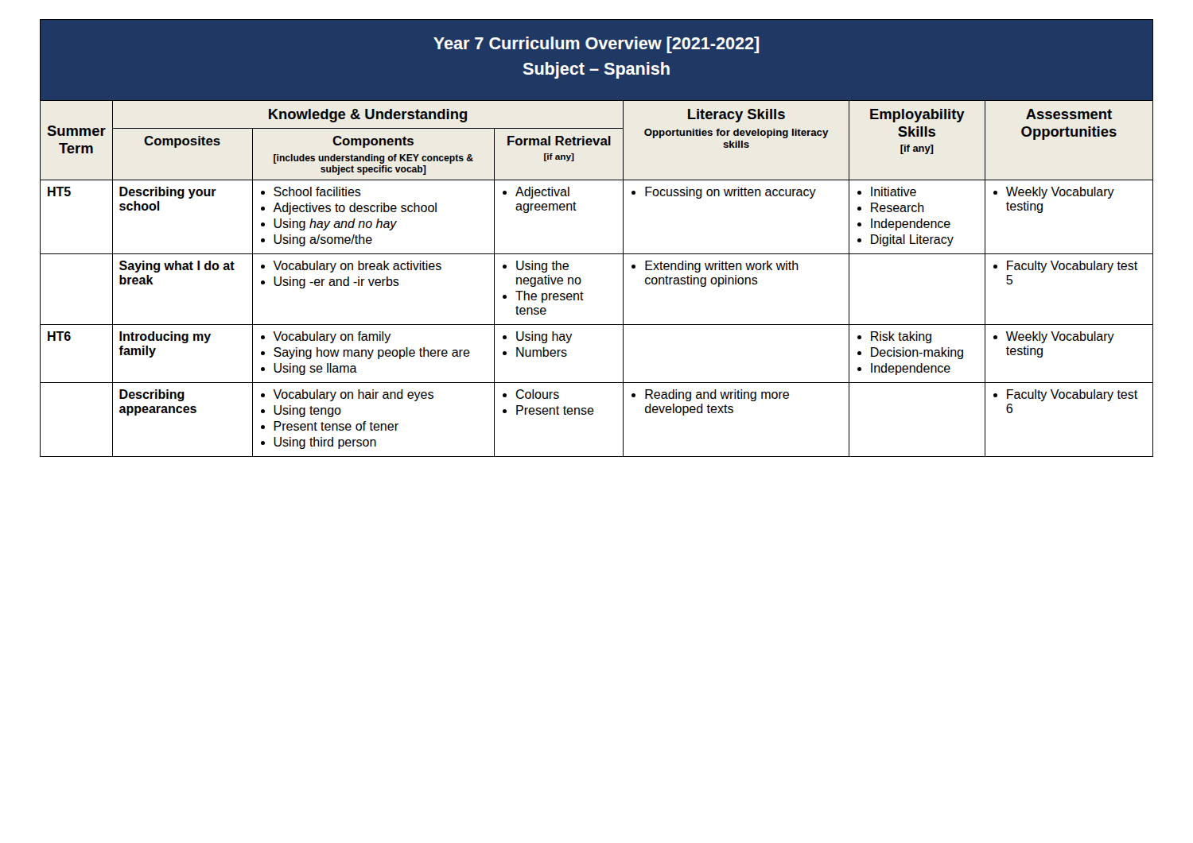Year 7 Curriculum Overview [2021-2022] Subject – Spanish
| Summer Term | Knowledge & Understanding | Literacy Skills Opportunities for developing literacy skills | Employability Skills [if any] | Assessment Opportunities |
| --- | --- | --- | --- | --- |
| Composites | Components [includes understanding of KEY concepts & subject specific vocab] | Formal Retrieval [if any] |
| HT5 | Describing your school | School facilities Adjectives to describe school Using hay and no hay Using a/some/the | Adjectival agreement | Focussing on written accuracy | Initiative Research Independence Digital Literacy | Weekly Vocabulary testing |
| | Saying what I do at break | Vocabulary on break activities Using -er and -ir verbs | Using the negative no The present tense | Extending written work with contrasting opinions | | Faculty Vocabulary test 5 |
| HT6 | Introducing my family | Vocabulary on family Saying how many people there are Using se llama | Using hay Numbers | | Risk taking Decision-making Independence | Weekly Vocabulary testing |
| | Describing appearances | Vocabulary on hair and eyes Using tengo Present tense of tener Using third person | Colours Present tense | Reading and writing more developed texts | | Faculty Vocabulary test 6 |